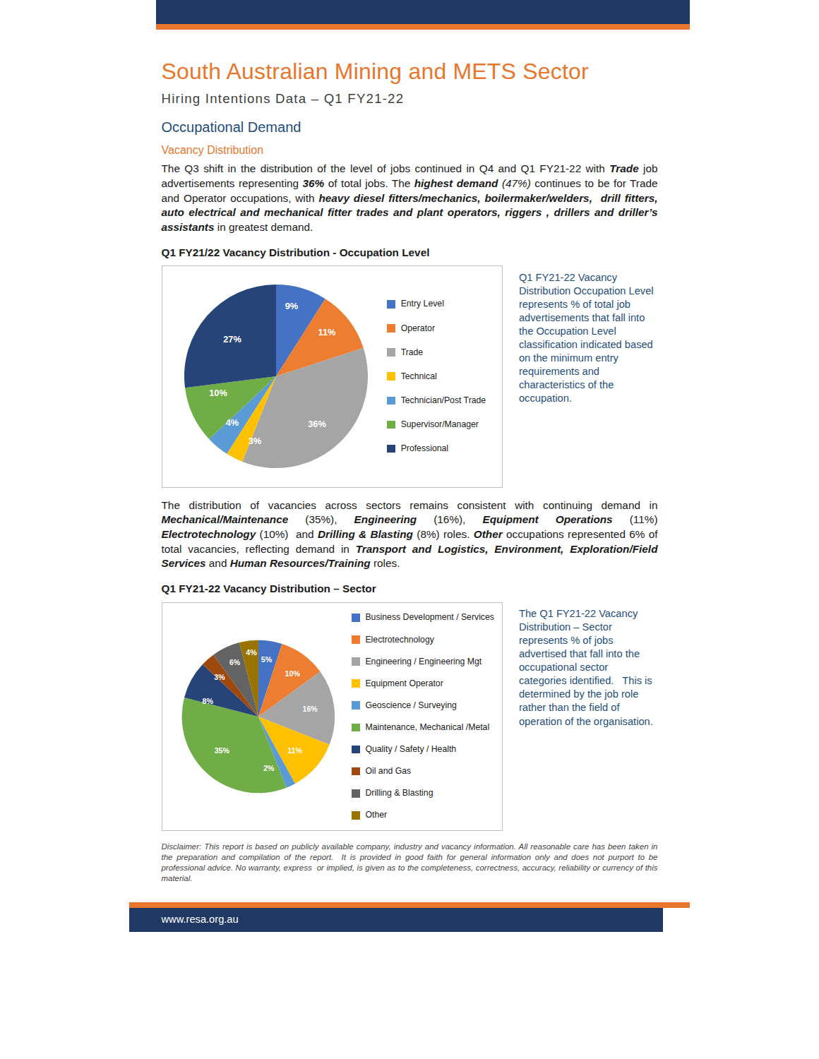South Australian Mining and METS Sector
Hiring Intentions Data – Q1 FY21-22
Occupational Demand
Vacancy Distribution
The Q3 shift in the distribution of the level of jobs continued in Q4 and Q1 FY21-22 with Trade job advertisements representing 36% of total jobs. The highest demand (47%) continues to be for Trade and Operator occupations, with heavy diesel fitters/mechanics, boilermaker/welders, drill fitters, auto electrical and mechanical fitter trades and plant operators, riggers , drillers and driller’s assistants in greatest demand.
Q1 FY21/22 Vacancy Distribution - Occupation Level
9% 11% 36% 3% 4% 10% 27%
Entry Level
Operator
Trade
Technical
Technician/Post Trade
Supervisor/Manager
Professional
Q1 FY21-22 Vacancy Distribution Occupation Level represents % of total job advertisements that fall into the Occupation Level classification indicated based on the minimum entry requirements and characteristics of the occupation.
The distribution of vacancies across sectors remains consistent with continuing demand in Mechanical/Maintenance (35%), Engineering (16%), Equipment Operations (11%) Electrotechnology (10%) and Drilling & Blasting (8%) roles. Other occupations represented 6% of total vacancies, reflecting demand in Transport and Logistics, Environment, Exploration/Field Services and Human Resources/Training roles.
Q1 FY21-22 Vacancy Distribution – Sector
5% 10% 16% 11% 2% 35% 8% 3% 6% 4%
Business Development / Services
Electrotechnology
Engineering / Engineering Mgt
Equipment Operator
Geoscience / Surveying
Maintenance, Mechanical /Metal
Quality / Safety / Health
Oil and Gas
Drilling & Blasting
Other
The Q1 FY21-22 Vacancy Distribution – Sector represents % of jobs advertised that fall into the occupational sector categories identified. This is determined by the job role rather than the field of operation of the organisation.
Disclaimer: This report is based on publicly available company, industry and vacancy information. All reasonable care has been taken in the preparation and compilation of the report. It is provided in good faith for general information only and does not purport to be professional advice. No warranty, express or implied, is given as to the completeness, correctness, accuracy, reliability or currency of this material.
www.resa.org.au